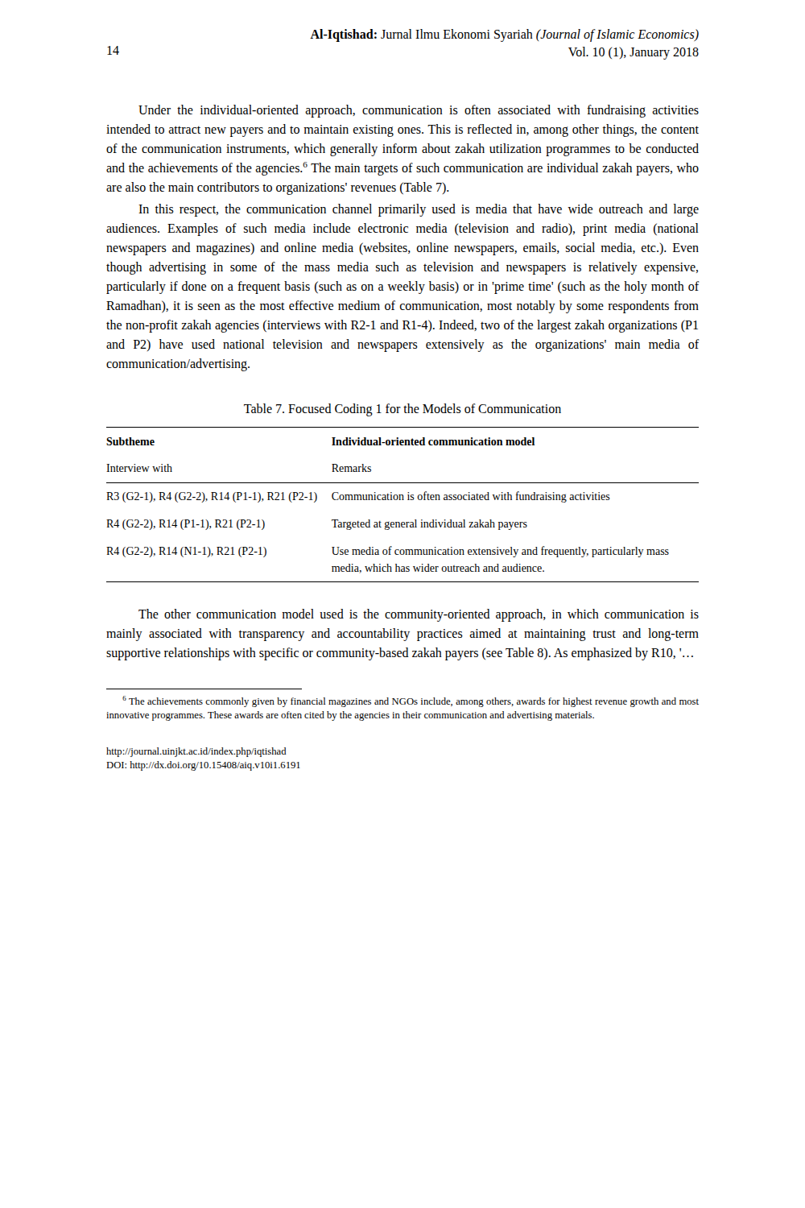14
Al-Iqtishad: Jurnal Ilmu Ekonomi Syariah (Journal of Islamic Economics) Vol. 10 (1), January 2018
Under the individual-oriented approach, communication is often associated with fundraising activities intended to attract new payers and to maintain existing ones. This is reflected in, among other things, the content of the communication instruments, which generally inform about zakah utilization programmes to be conducted and the achievements of the agencies.6 The main targets of such communication are individual zakah payers, who are also the main contributors to organizations' revenues (Table 7).
In this respect, the communication channel primarily used is media that have wide outreach and large audiences. Examples of such media include electronic media (television and radio), print media (national newspapers and magazines) and online media (websites, online newspapers, emails, social media, etc.). Even though advertising in some of the mass media such as television and newspapers is relatively expensive, particularly if done on a frequent basis (such as on a weekly basis) or in 'prime time' (such as the holy month of Ramadhan), it is seen as the most effective medium of communication, most notably by some respondents from the non-profit zakah agencies (interviews with R2-1 and R1-4). Indeed, two of the largest zakah organizations (P1 and P2) have used national television and newspapers extensively as the organizations' main media of communication/advertising.
Table 7. Focused Coding 1 for the Models of Communication
| Subtheme | Individual-oriented communication model |
| --- | --- |
| Interview with | Remarks |
| R3 (G2-1), R4 (G2-2), R14 (P1-1), R21 (P2-1) | Communication is often associated with fundraising activities |
| R4 (G2-2), R14 (P1-1), R21 (P2-1) | Targeted at general individual zakah payers |
| R4 (G2-2), R14 (N1-1), R21 (P2-1) | Use media of communication extensively and frequently, particularly mass media, which has wider outreach and audience. |
The other communication model used is the community-oriented approach, in which communication is mainly associated with transparency and accountability practices aimed at maintaining trust and long-term supportive relationships with specific or community-based zakah payers (see Table 8). As emphasized by R10, '…
6 The achievements commonly given by financial magazines and NGOs include, among others, awards for highest revenue growth and most innovative programmes. These awards are often cited by the agencies in their communication and advertising materials.
http://journal.uinjkt.ac.id/index.php/iqtishad
DOI: http://dx.doi.org/10.15408/aiq.v10i1.6191